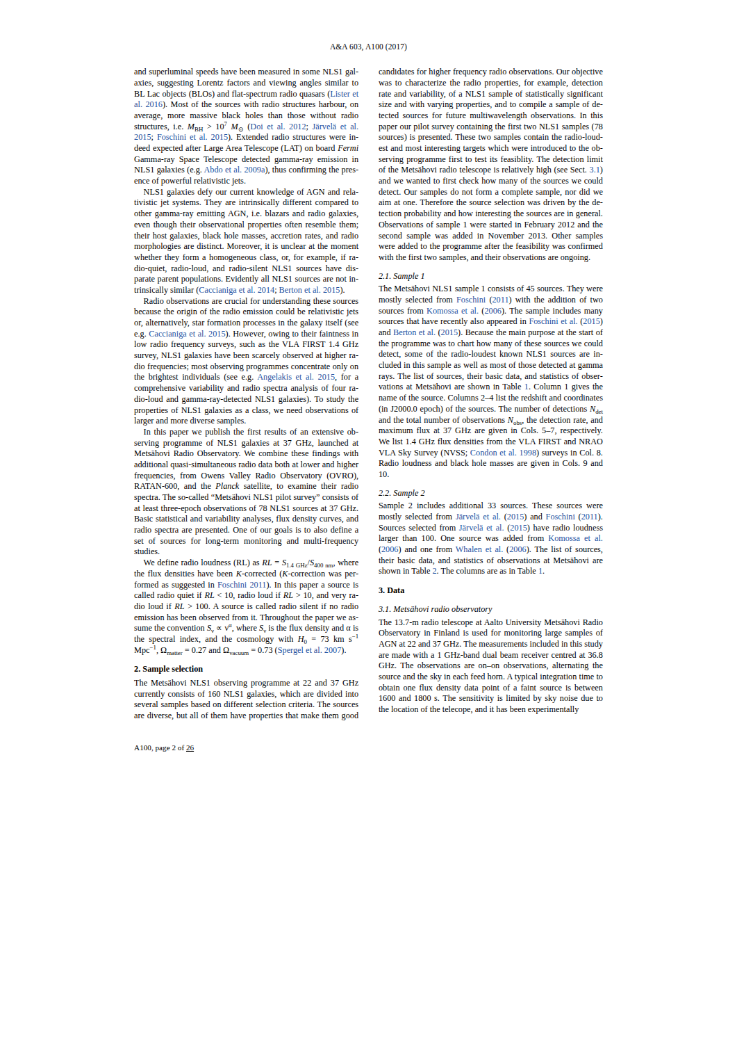A&A 603, A100 (2017)
and superluminal speeds have been measured in some NLS1 galaxies, suggesting Lorentz factors and viewing angles similar to BL Lac objects (BLOs) and flat-spectrum radio quasars (Lister et al. 2016). Most of the sources with radio structures harbour, on average, more massive black holes than those without radio structures, i.e. MBH > 107 M⊙ (Doi et al. 2012; Järvelä et al. 2015; Foschini et al. 2015). Extended radio structures were indeed expected after Large Area Telescope (LAT) on board Fermi Gamma-ray Space Telescope detected gamma-ray emission in NLS1 galaxies (e.g. Abdo et al. 2009a), thus confirming the presence of powerful relativistic jets.
NLS1 galaxies defy our current knowledge of AGN and relativistic jet systems. They are intrinsically different compared to other gamma-ray emitting AGN, i.e. blazars and radio galaxies, even though their observational properties often resemble them; their host galaxies, black hole masses, accretion rates, and radio morphologies are distinct. Moreover, it is unclear at the moment whether they form a homogeneous class, or, for example, if radio-quiet, radio-loud, and radio-silent NLS1 sources have disparate parent populations. Evidently all NLS1 sources are not intrinsically similar (Caccianiga et al. 2014; Berton et al. 2015).
Radio observations are crucial for understanding these sources because the origin of the radio emission could be relativistic jets or, alternatively, star formation processes in the galaxy itself (see e.g. Caccianiga et al. 2015). However, owing to their faintness in low radio frequency surveys, such as the VLA FIRST 1.4 GHz survey, NLS1 galaxies have been scarcely observed at higher radio frequencies; most observing programmes concentrate only on the brightest individuals (see e.g. Angelakis et al. 2015, for a comprehensive variability and radio spectra analysis of four radio-loud and gamma-ray-detected NLS1 galaxies). To study the properties of NLS1 galaxies as a class, we need observations of larger and more diverse samples.
In this paper we publish the first results of an extensive observing programme of NLS1 galaxies at 37 GHz, launched at Metsähovi Radio Observatory. We combine these findings with additional quasi-simultaneous radio data both at lower and higher frequencies, from Owens Valley Radio Observatory (OVRO), RATAN-600, and the Planck satellite, to examine their radio spectra. The so-called “Metsähovi NLS1 pilot survey” consists of at least three-epoch observations of 78 NLS1 sources at 37 GHz. Basic statistical and variability analyses, flux density curves, and radio spectra are presented. One of our goals is to also define a set of sources for long-term monitoring and multi-frequency studies.
We define radio loudness (RL) as RL = S1.4 GHz/S400 nm, where the flux densities have been K-corrected (K-correction was performed as suggested in Foschini 2011). In this paper a source is called radio quiet if RL < 10, radio loud if RL > 10, and very radio loud if RL > 100. A source is called radio silent if no radio emission has been observed from it. Throughout the paper we assume the convention Sν ∝ να, where Sν is the flux density and α is the spectral index, and the cosmology with H0 = 73 km s−1 Mpc−1, Ωmatter = 0.27 and Ωvacuum = 0.73 (Spergel et al. 2007).
2. Sample selection
The Metsähovi NLS1 observing programme at 22 and 37 GHz currently consists of 160 NLS1 galaxies, which are divided into several samples based on different selection criteria. The sources are diverse, but all of them have properties that make them good candidates for higher frequency radio observations. Our objective was to characterize the radio properties, for example, detection rate and variability, of a NLS1 sample of statistically significant size and with varying properties, and to compile a sample of detected sources for future multiwavelength observations. In this paper our pilot survey containing the first two NLS1 samples (78 sources) is presented. These two samples contain the radio-loudest and most interesting targets which were introduced to the observing programme first to test its feasiblity. The detection limit of the Metsähovi radio telescope is relatively high (see Sect. 3.1) and we wanted to first check how many of the sources we could detect. Our samples do not form a complete sample, nor did we aim at one. Therefore the source selection was driven by the detection probability and how interesting the sources are in general. Observations of sample 1 were started in February 2012 and the second sample was added in November 2013. Other samples were added to the programme after the feasibility was confirmed with the first two samples, and their observations are ongoing.
2.1. Sample 1
The Metsähovi NLS1 sample 1 consists of 45 sources. They were mostly selected from Foschini (2011) with the addition of two sources from Komossa et al. (2006). The sample includes many sources that have recently also appeared in Foschini et al. (2015) and Berton et al. (2015). Because the main purpose at the start of the programme was to chart how many of these sources we could detect, some of the radio-loudest known NLS1 sources are included in this sample as well as most of those detected at gamma rays. The list of sources, their basic data, and statistics of observations at Metsähovi are shown in Table 1. Column 1 gives the name of the source. Columns 2–4 list the redshift and coordinates (in J2000.0 epoch) of the sources. The number of detections Ndet and the total number of observations Nobs, the detection rate, and maximum flux at 37 GHz are given in Cols. 5–7, respectively. We list 1.4 GHz flux densities from the VLA FIRST and NRAO VLA Sky Survey (NVSS; Condon et al. 1998) surveys in Col. 8. Radio loudness and black hole masses are given in Cols. 9 and 10.
2.2. Sample 2
Sample 2 includes additional 33 sources. These sources were mostly selected from Järvelä et al. (2015) and Foschini (2011). Sources selected from Järvelä et al. (2015) have radio loudness larger than 100. One source was added from Komossa et al. (2006) and one from Whalen et al. (2006). The list of sources, their basic data, and statistics of observations at Metsähovi are shown in Table 2. The columns are as in Table 1.
3. Data
3.1. Metsähovi radio observatory
The 13.7-m radio telescope at Aalto University Metsähovi Radio Observatory in Finland is used for monitoring large samples of AGN at 22 and 37 GHz. The measurements included in this study are made with a 1 GHz-band dual beam receiver centred at 36.8 GHz. The observations are on–on observations, alternating the source and the sky in each feed horn. A typical integration time to obtain one flux density data point of a faint source is between 1600 and 1800 s. The sensitivity is limited by sky noise due to the location of the telecope, and it has been experimentally
A100, page 2 of 26